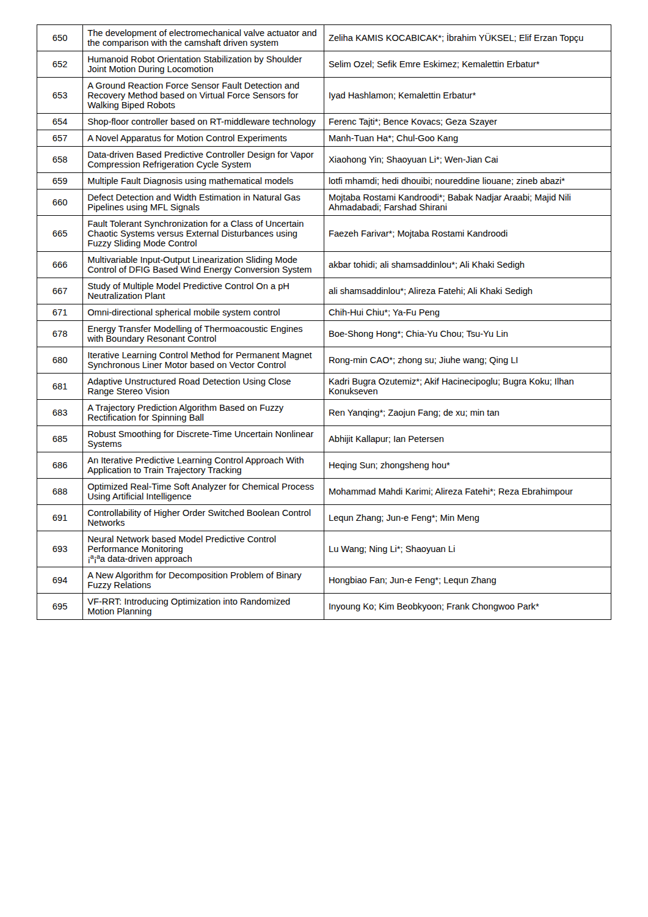| 650 | The development of electromechanical valve actuator and the comparison with the camshaft driven system | Zeliha KAMIS KOCABICAK*; İbrahim YÜKSEL; Elif Erzan Topçu |
| 652 | Humanoid Robot Orientation Stabilization by Shoulder Joint Motion During Locomotion | Selim Ozel; Sefik Emre Eskimez; Kemalettin Erbatur* |
| 653 | A Ground Reaction Force Sensor Fault Detection and Recovery Method based on Virtual Force Sensors for Walking Biped Robots | Iyad Hashlamon; Kemalettin Erbatur* |
| 654 | Shop-floor controller based on RT-middleware technology | Ferenc Tajti*; Bence Kovacs; Geza Szayer |
| 657 | A Novel Apparatus for Motion Control Experiments | Manh-Tuan Ha*; Chul-Goo Kang |
| 658 | Data-driven Based Predictive Controller Design for Vapor Compression Refrigeration Cycle System | Xiaohong Yin; Shaoyuan Li*; Wen-Jian Cai |
| 659 | Multiple Fault Diagnosis using mathematical models | lotfi mhamdi; hedi dhouibi; noureddine liouane; zineb abazi* |
| 660 | Defect Detection and Width Estimation in Natural Gas Pipelines using MFL Signals | Mojtaba Rostami Kandroodi*; Babak Nadjar Araabi; Majid Nili Ahmadabadi; Farshad Shirani |
| 665 | Fault Tolerant Synchronization for a Class of Uncertain Chaotic Systems versus External Disturbances using Fuzzy Sliding Mode Control | Faezeh Farivar*; Mojtaba Rostami Kandroodi |
| 666 | Multivariable Input-Output Linearization Sliding Mode Control of DFIG Based Wind Energy Conversion System | akbar tohidi; ali shamsaddinlou*; Ali Khaki Sedigh |
| 667 | Study of Multiple Model Predictive Control On a pH Neutralization Plant | ali shamsaddinlou*; Alireza Fatehi; Ali Khaki Sedigh |
| 671 | Omni-directional spherical mobile system control | Chih-Hui Chiu*; Ya-Fu Peng |
| 678 | Energy Transfer Modelling of Thermoacoustic Engines with Boundary Resonant Control | Boe-Shong Hong*; Chia-Yu Chou; Tsu-Yu Lin |
| 680 | Iterative Learning Control Method for Permanent Magnet Synchronous Liner Motor based on Vector Control | Rong-min CAO*; zhong su; Jiuhe wang; Qing LI |
| 681 | Adaptive Unstructured Road Detection Using Close Range Stereo Vision | Kadri Bugra Ozutemiz*; Akif Hacinecipoglu; Bugra Koku; Ilhan Konukseven |
| 683 | A Trajectory Prediction Algorithm Based on Fuzzy Rectification for Spinning Ball | Ren Yanqing*; Zaojun Fang; de xu; min tan |
| 685 | Robust Smoothing for Discrete-Time Uncertain Nonlinear Systems | Abhijit Kallapur; Ian Petersen |
| 686 | An Iterative Predictive Learning Control Approach With Application to Train Trajectory Tracking | Heqing Sun; zhongsheng hou* |
| 688 | Optimized Real-Time Soft Analyzer for Chemical Process Using Artificial Intelligence | Mohammad Mahdi Karimi; Alireza Fatehi*; Reza Ebrahimpour |
| 691 | Controllability of Higher Order Switched Boolean Control Networks | Lequn Zhang; Jun-e Feng*; Min Meng |
| 693 | Neural Network based Model Predictive Control Performance Monitoring ¡ª¡ªa data-driven approach | Lu Wang; Ning Li*; Shaoyuan Li |
| 694 | A New Algorithm for Decomposition Problem of Binary Fuzzy Relations | Hongbiao Fan; Jun-e Feng*; Lequn Zhang |
| 695 | VF-RRT: Introducing Optimization into Randomized Motion Planning | Inyoung Ko; Kim Beobkyoon; Frank Chongwoo Park* |